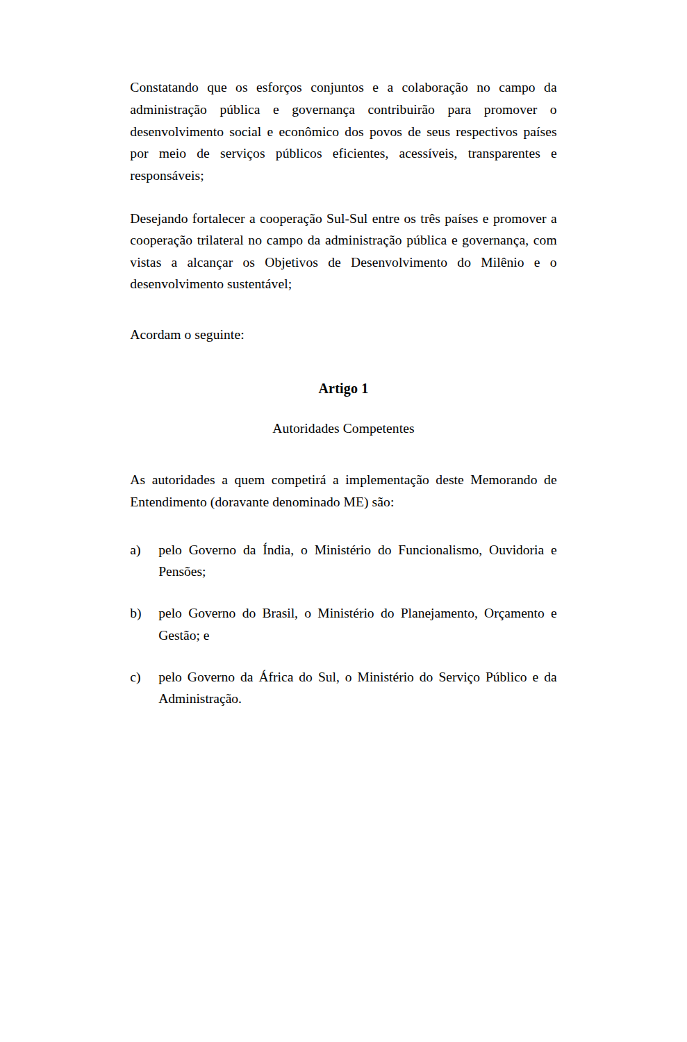Constatando que os esforços conjuntos e a colaboração no campo da administração pública e governança contribuirão para promover o desenvolvimento social e econômico dos povos de seus respectivos países por meio de serviços públicos eficientes, acessíveis, transparentes e responsáveis;
Desejando fortalecer a cooperação Sul-Sul entre os três países e promover a cooperação trilateral no campo da administração pública e governança, com vistas a alcançar os Objetivos de Desenvolvimento do Milênio e o desenvolvimento sustentável;
Acordam o seguinte:
Artigo 1
Autoridades Competentes
As autoridades a quem competirá a implementação deste Memorando de Entendimento (doravante denominado ME) são:
a) pelo Governo da Índia, o Ministério do Funcionalismo, Ouvidoria e Pensões;
b) pelo Governo do Brasil, o Ministério do Planejamento, Orçamento e Gestão; e
c) pelo Governo da África do Sul, o Ministério do Serviço Público e da Administração.